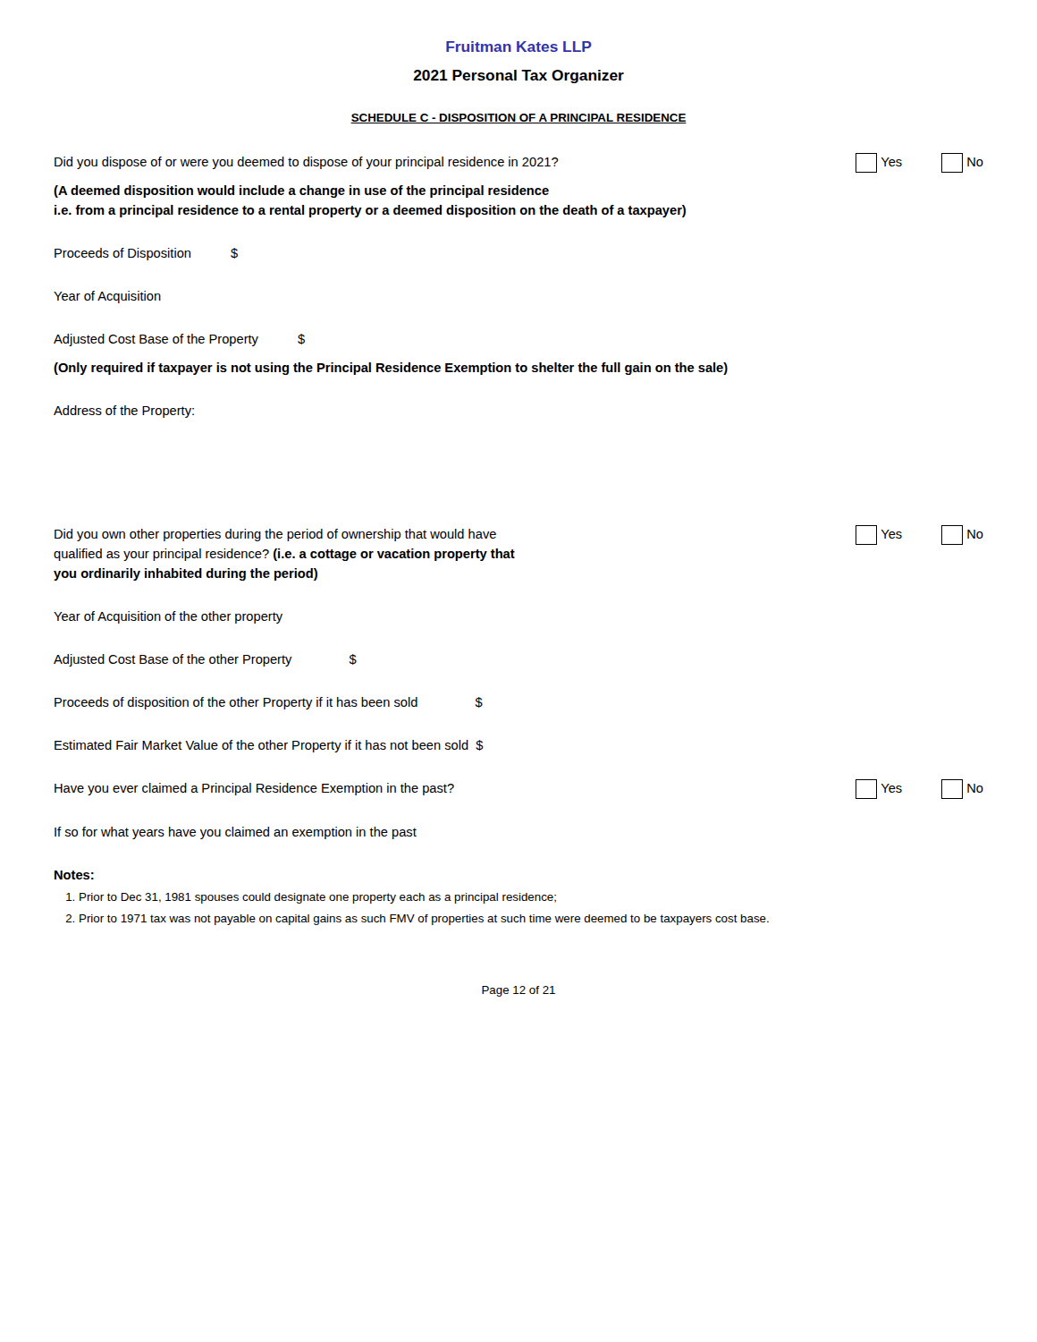Fruitman Kates LLP
2021 Personal Tax Organizer
SCHEDULE C - DISPOSITION OF A PRINCIPAL RESIDENCE
Yes No
Did you dispose of or were you deemed to dispose of your principal residence in 2021?
(A deemed disposition would include a change in use of the principal residence
i.e. from a principal residence to a rental property or a deemed disposition on the death of a taxpayer)
Proceeds of Disposition $
Year of Acquisition
Adjusted Cost Base of the Property $
(Only required if taxpayer is not using the Principal Residence Exemption to shelter the full gain on the sale)
Address of the Property:
Yes No
Did you own other properties during the period of ownership that would have
qualified as your principal residence? (i.e. a cottage or vacation property that
you ordinarily inhabited during the period)
Year of Acquisition of the other property
Adjusted Cost Base of the other Property $
Proceeds of disposition of the other Property if it has been sold $
Estimated Fair Market Value of the other Property if it has not been sold $
Yes No
Have you ever claimed a Principal Residence Exemption in the past?
If so for what years have you claimed an exemption in the past
Notes:
Prior to Dec 31, 1981 spouses could designate one property each as a principal residence;
Prior to 1971 tax was not payable on capital gains as such FMV of properties at such time were deemed to be taxpayers cost base.
Page 12 of 21